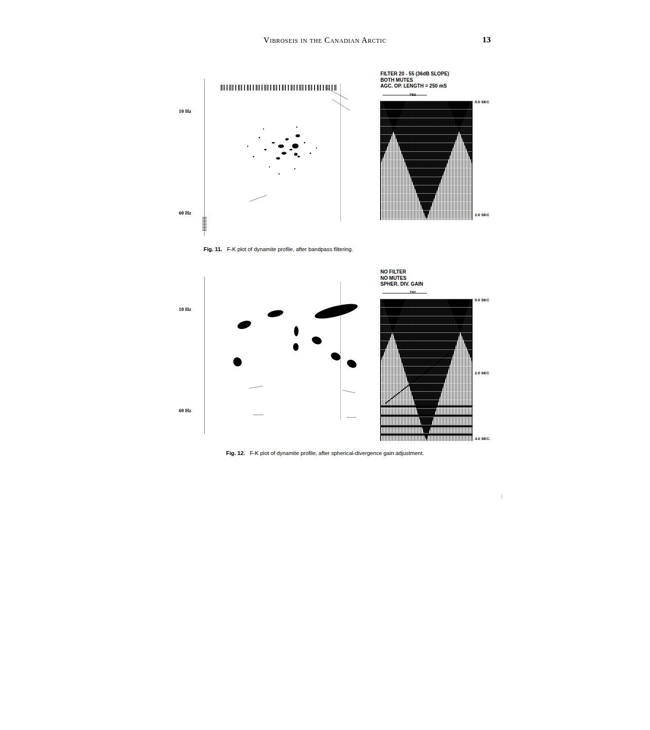Vibroseis in the Canadian Arctic 13
10 Hz
60 Hz
FILTER 20 - 55 (36dB SLOPE)
BOTH MUTES
AGC. OP. LENGTH = 250 mS
792
0.0 SEC 2.0 SEC
Fig. 11. F-K plot of dynamite profile, after bandpass filtering.
10 Hz
60 Hz
NO FILTER
NO MUTES
SPHER. DIV. GAIN
792
0.0 SEC 2.0 SEC 4.0 SEC.
Fig. 12. F-K plot of dynamite profile, after spherical-divergence gain adjustment.
|